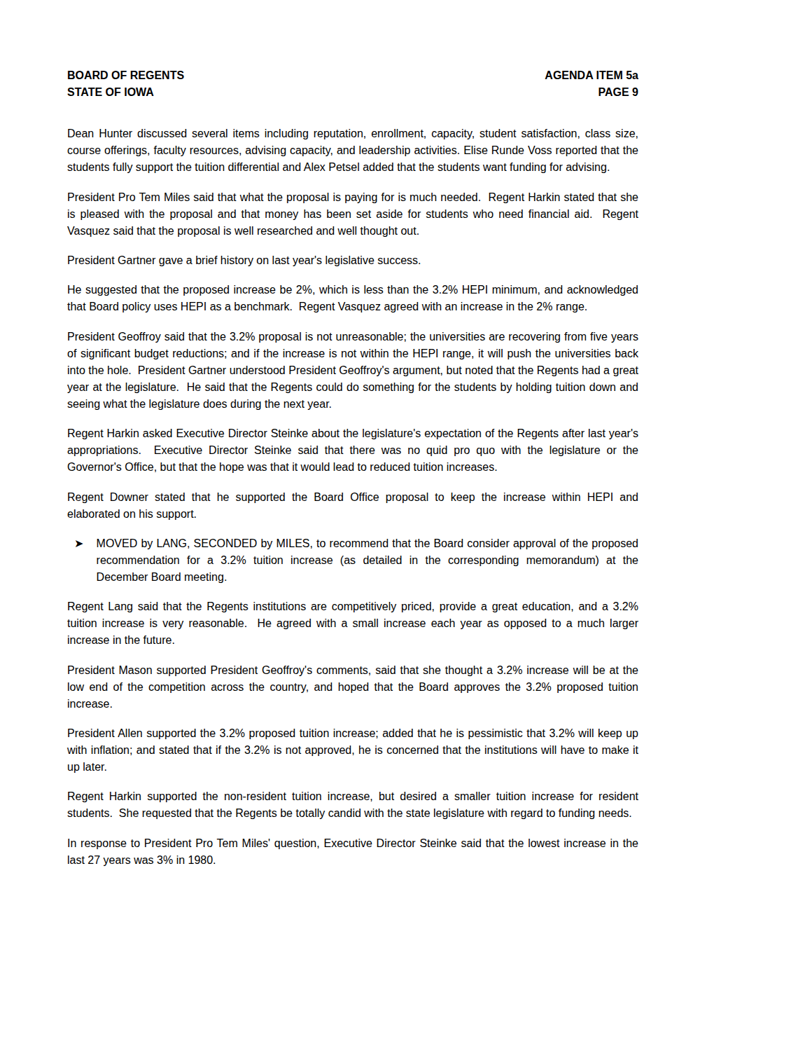BOARD OF REGENTS AGENDA ITEM 5a
STATE OF IOWA PAGE 9
Dean Hunter discussed several items including reputation, enrollment, capacity, student satisfaction, class size, course offerings, faculty resources, advising capacity, and leadership activities. Elise Runde Voss reported that the students fully support the tuition differential and Alex Petsel added that the students want funding for advising.
President Pro Tem Miles said that what the proposal is paying for is much needed. Regent Harkin stated that she is pleased with the proposal and that money has been set aside for students who need financial aid. Regent Vasquez said that the proposal is well researched and well thought out.
President Gartner gave a brief history on last year's legislative success.
He suggested that the proposed increase be 2%, which is less than the 3.2% HEPI minimum, and acknowledged that Board policy uses HEPI as a benchmark. Regent Vasquez agreed with an increase in the 2% range.
President Geoffroy said that the 3.2% proposal is not unreasonable; the universities are recovering from five years of significant budget reductions; and if the increase is not within the HEPI range, it will push the universities back into the hole. President Gartner understood President Geoffroy's argument, but noted that the Regents had a great year at the legislature. He said that the Regents could do something for the students by holding tuition down and seeing what the legislature does during the next year.
Regent Harkin asked Executive Director Steinke about the legislature's expectation of the Regents after last year's appropriations. Executive Director Steinke said that there was no quid pro quo with the legislature or the Governor's Office, but that the hope was that it would lead to reduced tuition increases.
Regent Downer stated that he supported the Board Office proposal to keep the increase within HEPI and elaborated on his support.
MOVED by LANG, SECONDED by MILES, to recommend that the Board consider approval of the proposed recommendation for a 3.2% tuition increase (as detailed in the corresponding memorandum) at the December Board meeting.
Regent Lang said that the Regents institutions are competitively priced, provide a great education, and a 3.2% tuition increase is very reasonable. He agreed with a small increase each year as opposed to a much larger increase in the future.
President Mason supported President Geoffroy's comments, said that she thought a 3.2% increase will be at the low end of the competition across the country, and hoped that the Board approves the 3.2% proposed tuition increase.
President Allen supported the 3.2% proposed tuition increase; added that he is pessimistic that 3.2% will keep up with inflation; and stated that if the 3.2% is not approved, he is concerned that the institutions will have to make it up later.
Regent Harkin supported the non-resident tuition increase, but desired a smaller tuition increase for resident students. She requested that the Regents be totally candid with the state legislature with regard to funding needs.
In response to President Pro Tem Miles' question, Executive Director Steinke said that the lowest increase in the last 27 years was 3% in 1980.